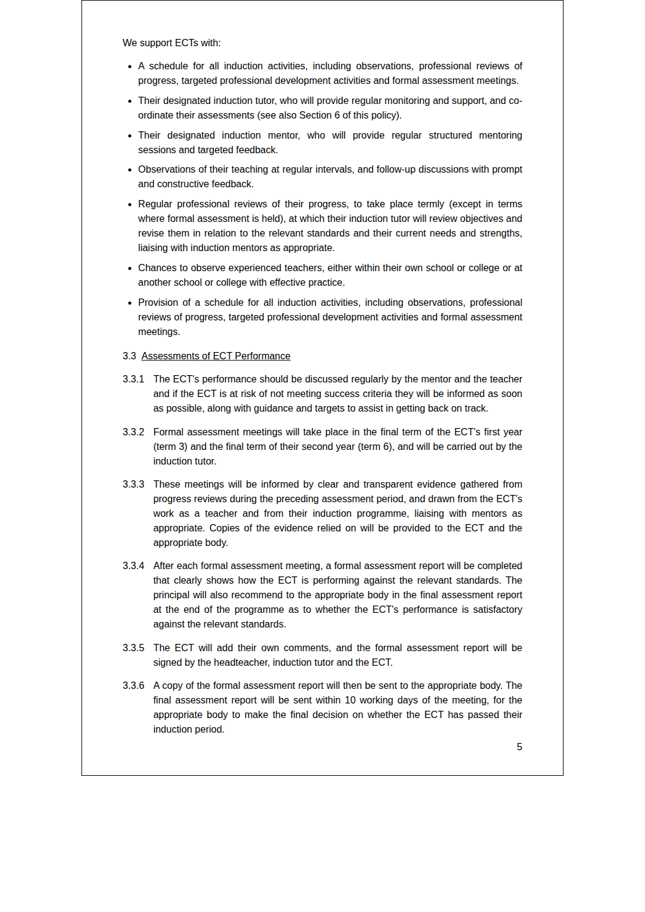We support ECTs with:
A schedule for all induction activities, including observations, professional reviews of progress, targeted professional development activities and formal assessment meetings.
Their designated induction tutor, who will provide regular monitoring and support, and co-ordinate their assessments (see also Section 6 of this policy).
Their designated induction mentor, who will provide regular structured mentoring sessions and targeted feedback.
Observations of their teaching at regular intervals, and follow-up discussions with prompt and constructive feedback.
Regular professional reviews of their progress, to take place termly (except in terms where formal assessment is held), at which their induction tutor will review objectives and revise them in relation to the relevant standards and their current needs and strengths, liaising with induction mentors as appropriate.
Chances to observe experienced teachers, either within their own school or college or at another school or college with effective practice.
Provision of a schedule for all induction activities, including observations, professional reviews of progress, targeted professional development activities and formal assessment meetings.
3.3 Assessments of ECT Performance
3.3.1 The ECT's performance should be discussed regularly by the mentor and the teacher and if the ECT is at risk of not meeting success criteria they will be informed as soon as possible, along with guidance and targets to assist in getting back on track.
3.3.2 Formal assessment meetings will take place in the final term of the ECT's first year (term 3) and the final term of their second year (term 6), and will be carried out by the induction tutor.
3.3.3 These meetings will be informed by clear and transparent evidence gathered from progress reviews during the preceding assessment period, and drawn from the ECT's work as a teacher and from their induction programme, liaising with mentors as appropriate. Copies of the evidence relied on will be provided to the ECT and the appropriate body.
3.3.4 After each formal assessment meeting, a formal assessment report will be completed that clearly shows how the ECT is performing against the relevant standards. The principal will also recommend to the appropriate body in the final assessment report at the end of the programme as to whether the ECT's performance is satisfactory against the relevant standards.
3.3.5 The ECT will add their own comments, and the formal assessment report will be signed by the headteacher, induction tutor and the ECT.
3.3.6 A copy of the formal assessment report will then be sent to the appropriate body. The final assessment report will be sent within 10 working days of the meeting, for the appropriate body to make the final decision on whether the ECT has passed their induction period.
5